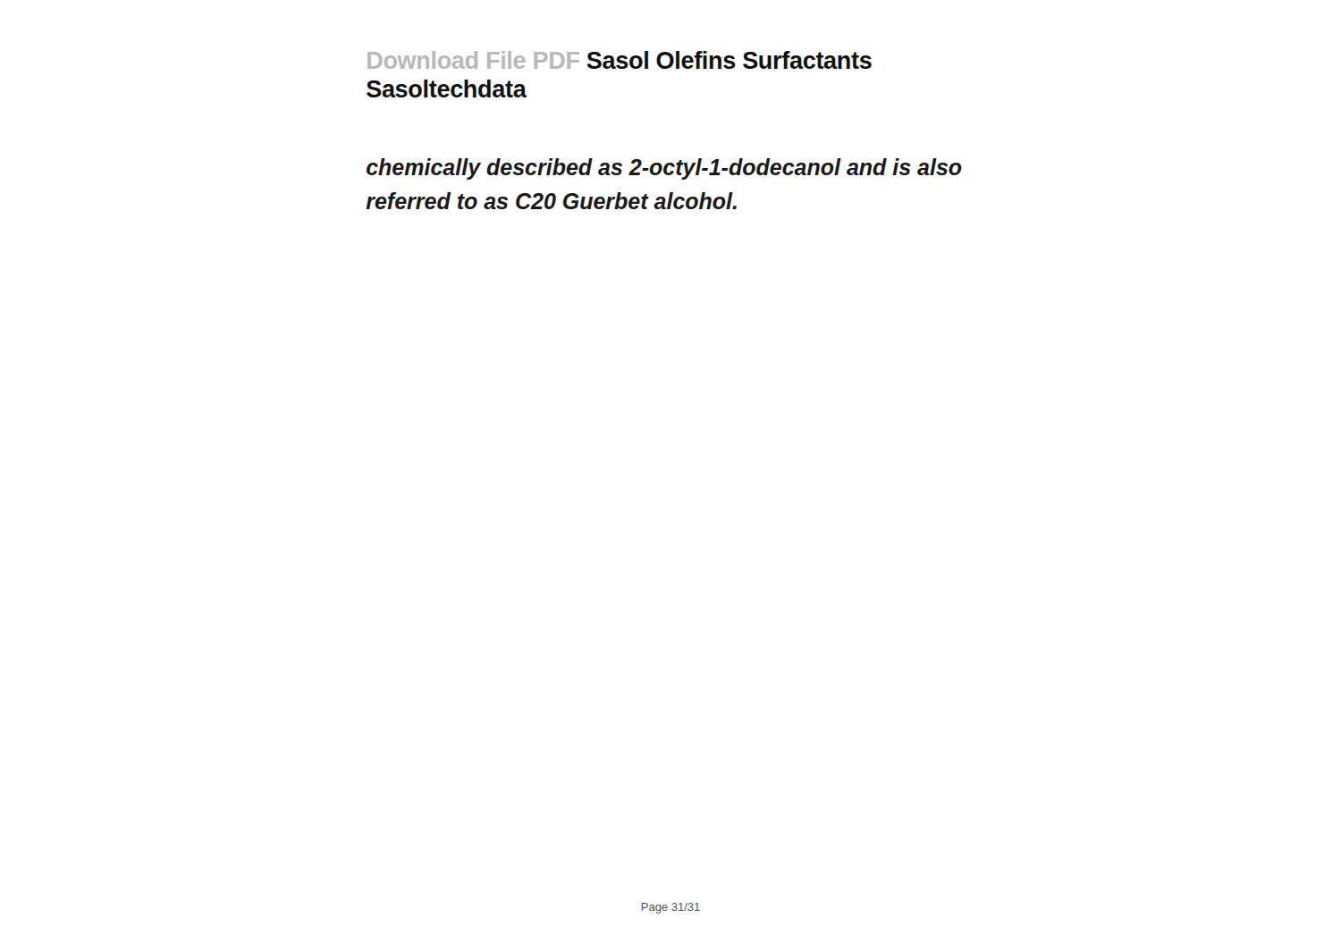Download File PDF Sasol Olefins Surfactants Sasoltechdata
chemically described as 2-octyl-1-dodecanol and is also referred to as C20 Guerbet alcohol.
Page 31/31